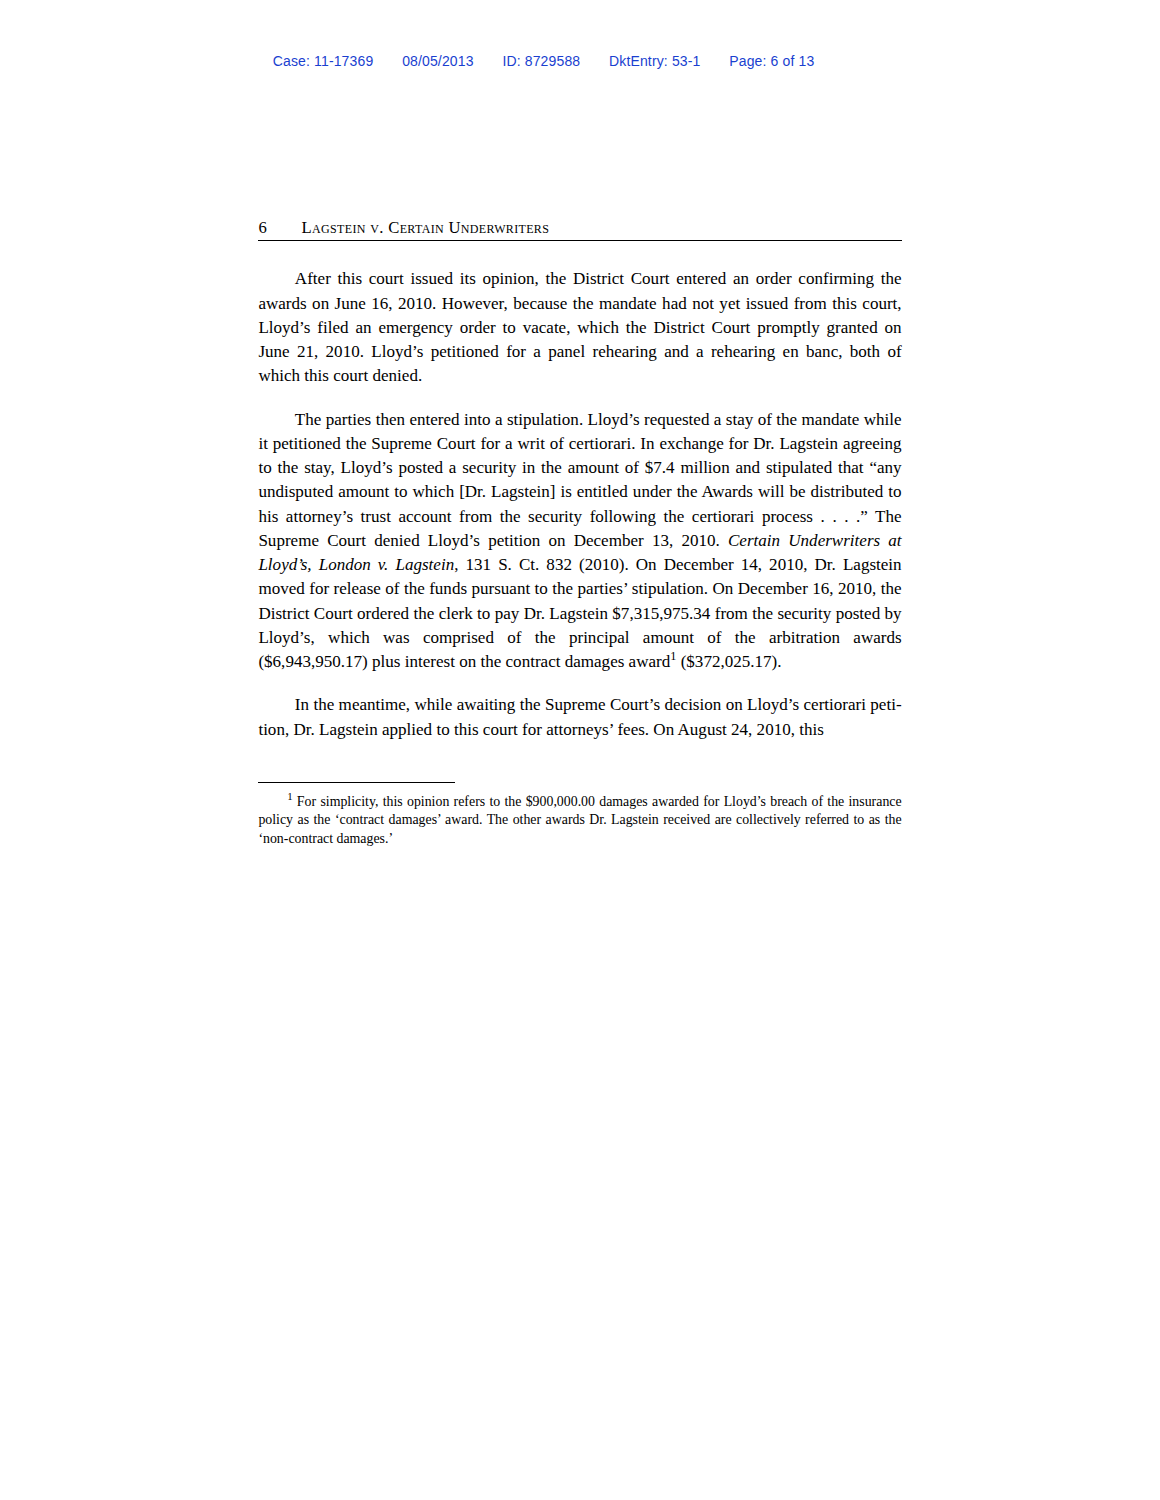Case: 11-1736908/05/2013 ID: 8729588 DktEntry: 53-1 Page: 6 of 13
6
Lagstein v. Certain Underwriters
After this court issued its opinion, the District Court entered an order confirming the awards on June 16, 2010. However, because the mandate had not yet issued from this court, Lloyd’s filed an emergency order to vacate, which the District Court promptly granted on June 21, 2010. Lloyd’s petitioned for a panel rehearing and a rehearing en banc, both of which this court denied.
The parties then entered into a stipulation. Lloyd’s requested a stay of the mandate while it petitioned the Supreme Court for a writ of certiorari. In exchange for Dr. Lagstein agreeing to the stay, Lloyd’s posted a security in the amount of $7.4 million and stipulated that “any undisputed amount to which [Dr. Lagstein] is entitled under the Awards will be distributed to his attorney’s trust account from the security following the certiorari process . . . .” The Supreme Court denied Lloyd’s petition on December 13, 2010. Certain Underwriters at Lloyd’s, London v. Lagstein, 131 S. Ct. 832 (2010). On December 14, 2010, Dr. Lagstein moved for release of the funds pursuant to the parties’ stipulation. On December 16, 2010, the District Court ordered the clerk to pay Dr. Lagstein $7,315,975.34 from the security posted by Lloyd’s, which was comprised of the principal amount of the arbitration awards ($6,943,950.17) plus interest on the contract damages award1 ($372,025.17).
In the meantime, while awaiting the Supreme Court’s decision on Lloyd’s certiorari petition, Dr. Lagstein applied to this court for attorneys’ fees. On August 24, 2010, this
1 For simplicity, this opinion refers to the $900,000.00 damages awarded for Lloyd’s breach of the insurance policy as the ‘contract damages’ award. The other awards Dr. Lagstein received are collectively referred to as the ‘non-contract damages.’